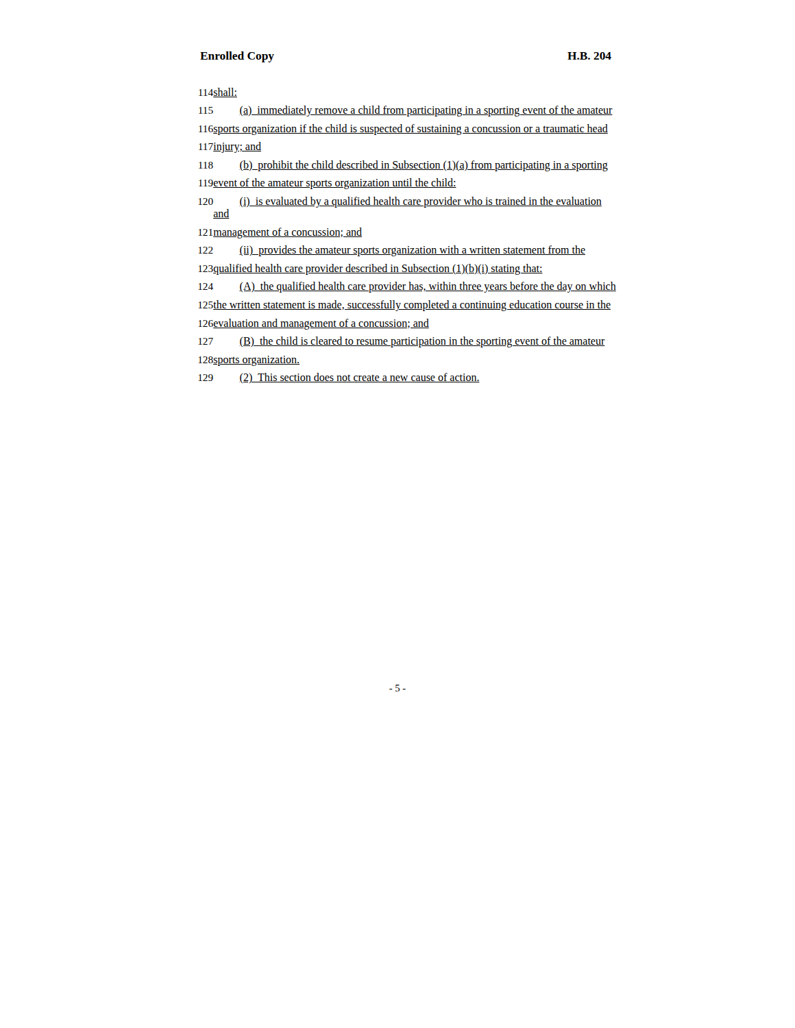Enrolled Copy H.B. 204
| 114 | shall: |
| 115 | (a) immediately remove a child from participating in a sporting event of the amateur |
| 116 | sports organization if the child is suspected of sustaining a concussion or a traumatic head |
| 117 | injury; and |
| 118 | (b) prohibit the child described in Subsection (1)(a) from participating in a sporting |
| 119 | event of the amateur sports organization until the child: |
| 120 | (i) is evaluated by a qualified health care provider who is trained in the evaluation and |
| 121 | management of a concussion; and |
| 122 | (ii) provides the amateur sports organization with a written statement from the |
| 123 | qualified health care provider described in Subsection (1)(b)(i) stating that: |
| 124 | (A) the qualified health care provider has, within three years before the day on which |
| 125 | the written statement is made, successfully completed a continuing education course in the |
| 126 | evaluation and management of a concussion; and |
| 127 | (B) the child is cleared to resume participation in the sporting event of the amateur |
| 128 | sports organization. |
| 129 | (2) This section does not create a new cause of action. |
- 5 -